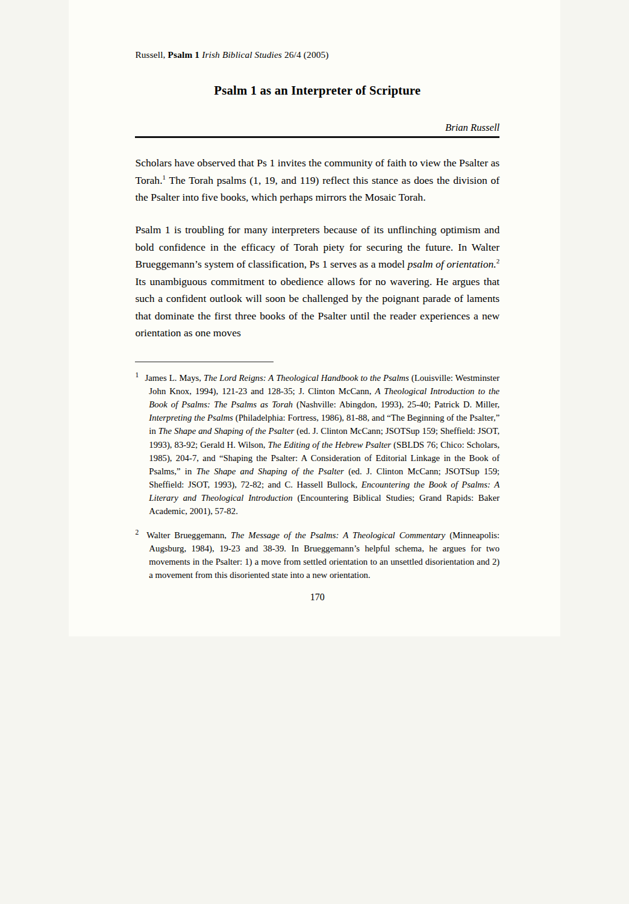Russell, Psalm 1 Irish Biblical Studies 26/4 (2005)
Psalm 1 as an Interpreter of Scripture
Brian Russell
Scholars have observed that Ps 1 invites the community of faith to view the Psalter as Torah.1 The Torah psalms (1, 19, and 119) reflect this stance as does the division of the Psalter into five books, which perhaps mirrors the Mosaic Torah.
Psalm 1 is troubling for many interpreters because of its unflinching optimism and bold confidence in the efficacy of Torah piety for securing the future. In Walter Brueggemann’s system of classification, Ps 1 serves as a model psalm of orientation.2 Its unambiguous commitment to obedience allows for no wavering. He argues that such a confident outlook will soon be challenged by the poignant parade of laments that dominate the first three books of the Psalter until the reader experiences a new orientation as one moves
1 James L. Mays, The Lord Reigns: A Theological Handbook to the Psalms (Louisville: Westminster John Knox, 1994), 121-23 and 128-35; J. Clinton McCann, A Theological Introduction to the Book of Psalms: The Psalms as Torah (Nashville: Abingdon, 1993), 25-40; Patrick D. Miller, Interpreting the Psalms (Philadelphia: Fortress, 1986), 81-88, and “The Beginning of the Psalter,” in The Shape and Shaping of the Psalter (ed. J. Clinton McCann; JSOTSup 159; Sheffield: JSOT, 1993), 83-92; Gerald H. Wilson, The Editing of the Hebrew Psalter (SBLDS 76; Chico: Scholars, 1985), 204-7, and “Shaping the Psalter: A Consideration of Editorial Linkage in the Book of Psalms,” in The Shape and Shaping of the Psalter (ed. J. Clinton McCann; JSOTSup 159; Sheffield: JSOT, 1993), 72-82; and C. Hassell Bullock, Encountering the Book of Psalms: A Literary and Theological Introduction (Encountering Biblical Studies; Grand Rapids: Baker Academic, 2001), 57-82.
2 Walter Brueggemann, The Message of the Psalms: A Theological Commentary (Minneapolis: Augsburg, 1984), 19-23 and 38-39. In Brueggemann’s helpful schema, he argues for two movements in the Psalter: 1) a move from settled orientation to an unsettled disorientation and 2) a movement from this disoriented state into a new orientation.
170